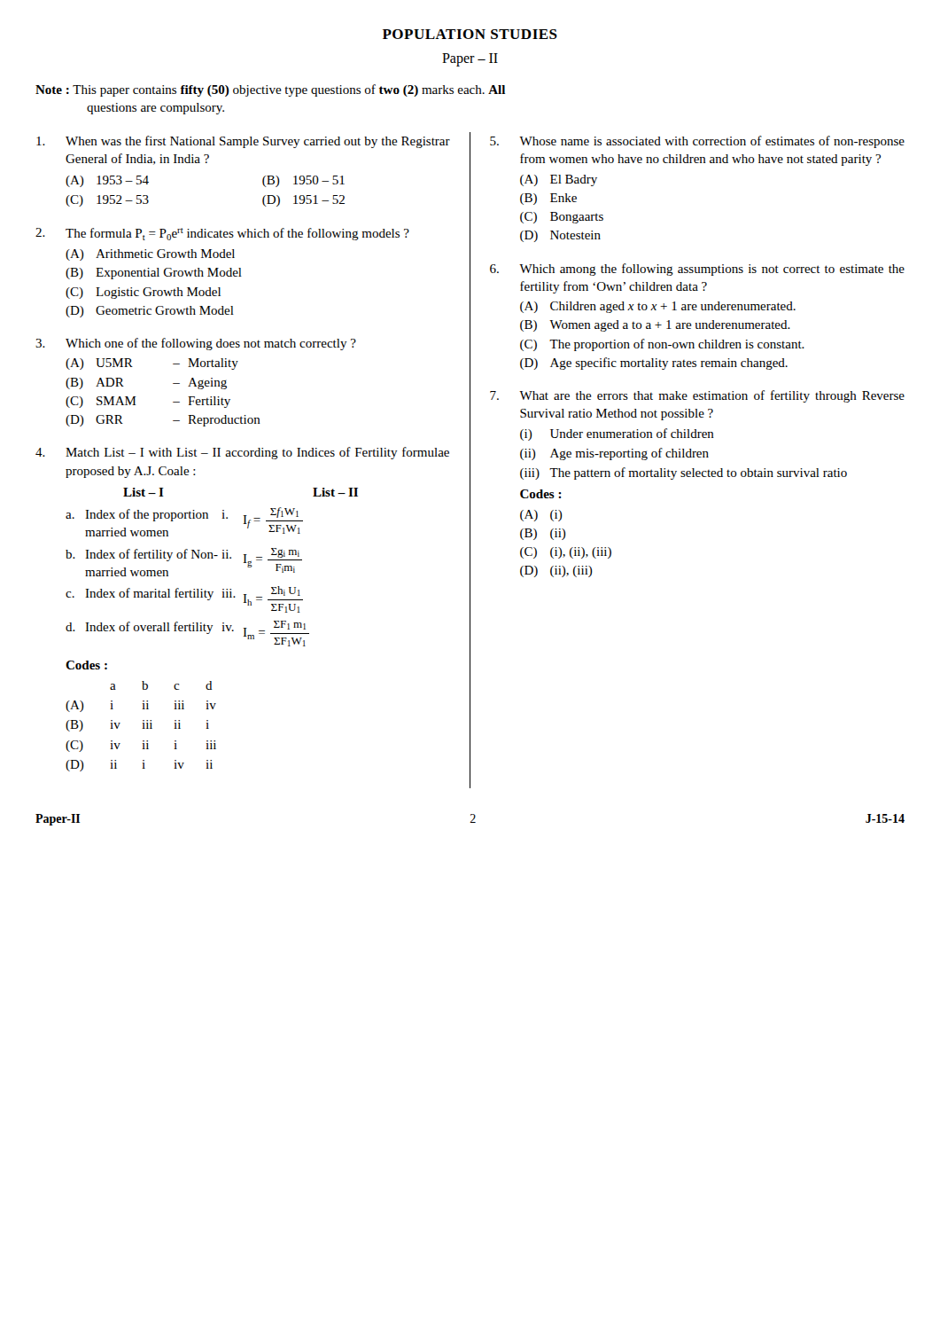POPULATION STUDIES
Paper – II
Note : This paper contains fifty (50) objective type questions of two (2) marks each. All questions are compulsory.
1.
When was the first National Sample Survey carried out by the Registrar General of India, in India ?
(A) 1953 – 54
(B) 1950 – 51
(C) 1952 – 53
(D) 1951 – 52
2.
The formula Pt = P0ert indicates which of the following models ?
(A) Arithmetic Growth Model
(B) Exponential Growth Model
(C) Logistic Growth Model
(D) Geometric Growth Model
3.
Which one of the following does not match correctly ?
(A) U5MR–Mortality
(B) ADR–Ageing
(C) SMAM–Fertility
(D) GRR–Reproduction
4.
Match List – I with List – II according to Indices of Fertility formulae proposed by A.J. Coale :
| List – I | List – II |
| --- | --- |
| a. | Index of the proportion married women | i. | I f = Σ f 1 W 1 ΣF 1 W 1 |
| b. | Index of fertility of Non-married women | ii. | I g = Σg i m i F i m i |
| c. | Index of marital fertility | iii. | I h = Σh i U 1 ΣF 1 U 1 |
| d. | Index of overall fertility | iv. | I m = ΣF 1 m 1 ΣF 1 W 1 |
Codes :
| | a | b | c | d |
| --- | --- | --- | --- | --- |
| (A) | i | ii | iii | iv |
| (B) | iv | iii | ii | i |
| (C) | iv | ii | i | iii |
| (D) | ii | i | iv | ii |
5.
Whose name is associated with correction of estimates of non-response from women who have no children and who have not stated parity ?
(A) El Badry
(B) Enke
(C) Bongaarts
(D) Notestein
6.
Which among the following assumptions is not correct to estimate the fertility from ‘Own’ children data ?
(A) Children aged x to x + 1 are underenumerated.
(B) Women aged a to a + 1 are underenumerated.
(C) The proportion of non-own children is constant.
(D) Age specific mortality rates remain changed.
7.
What are the errors that make estimation of fertility through Reverse Survival ratio Method not possible ?
(i) Under enumeration of children
(ii) Age mis-reporting of children
(iii) The pattern of mortality selected to obtain survival ratio
Codes :
(A)(i)
(B)(ii)
(C)(i), (ii), (iii)
(D)(ii), (iii)
Paper-II
2
J-15-14